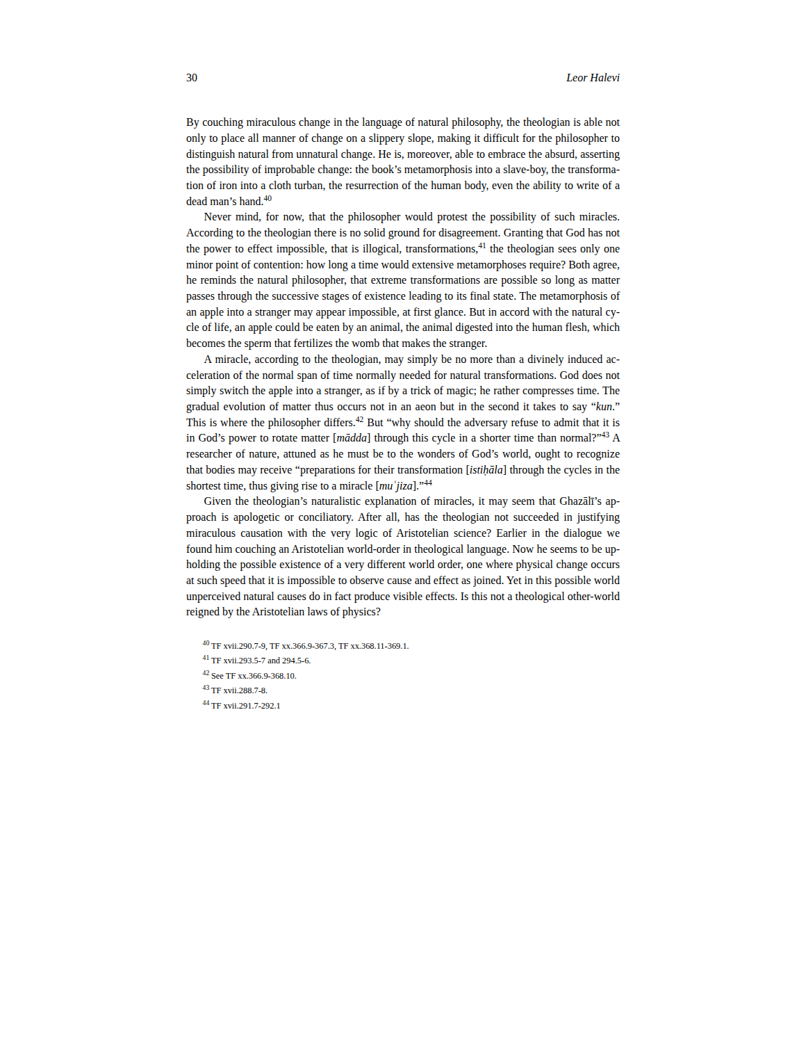30 Leor Halevi
By couching miraculous change in the language of natural philosophy, the theologian is able not only to place all manner of change on a slippery slope, making it difficult for the philosopher to distinguish natural from unnatural change. He is, moreover, able to embrace the absurd, asserting the possibility of improbable change: the book’s metamorphosis into a slave-boy, the transformation of iron into a cloth turban, the resurrection of the human body, even the ability to write of a dead man’s hand.40
Never mind, for now, that the philosopher would protest the possibility of such miracles. According to the theologian there is no solid ground for disagreement. Granting that God has not the power to effect impossible, that is illogical, transformations,41 the theologian sees only one minor point of contention: how long a time would extensive metamorphoses require? Both agree, he reminds the natural philosopher, that extreme transformations are possible so long as matter passes through the successive stages of existence leading to its final state. The metamorphosis of an apple into a stranger may appear impossible, at first glance. But in accord with the natural cycle of life, an apple could be eaten by an animal, the animal digested into the human flesh, which becomes the sperm that fertilizes the womb that makes the stranger.
A miracle, according to the theologian, may simply be no more than a divinely induced acceleration of the normal span of time normally needed for natural transformations. God does not simply switch the apple into a stranger, as if by a trick of magic; he rather compresses time. The gradual evolution of matter thus occurs not in an aeon but in the second it takes to say “kun.” This is where the philosopher differs.42 But “why should the adversary refuse to admit that it is in God’s power to rotate matter [mādda] through this cycle in a shorter time than normal?”43 A researcher of nature, attuned as he must be to the wonders of God’s world, ought to recognize that bodies may receive “preparations for their transformation [istiḥāla] through the cycles in the shortest time, thus giving rise to a miracle [muʿjiza].”44
Given the theologian’s naturalistic explanation of miracles, it may seem that Ghazālī’s approach is apologetic or conciliatory. After all, has the theologian not succeeded in justifying miraculous causation with the very logic of Aristotelian science? Earlier in the dialogue we found him couching an Aristotelian world-order in theological language. Now he seems to be upholding the possible existence of a very different world order, one where physical change occurs at such speed that it is impossible to observe cause and effect as joined. Yet in this possible world unperceived natural causes do in fact produce visible effects. Is this not a theological other-world reigned by the Aristotelian laws of physics?
40 TF xvii.290.7-9, TF xx.366.9-367.3, TF xx.368.11-369.1.
41 TF xvii.293.5-7 and 294.5-6.
42 See TF xx.366.9-368.10.
43 TF xvii.288.7-8.
44 TF xvii.291.7-292.1